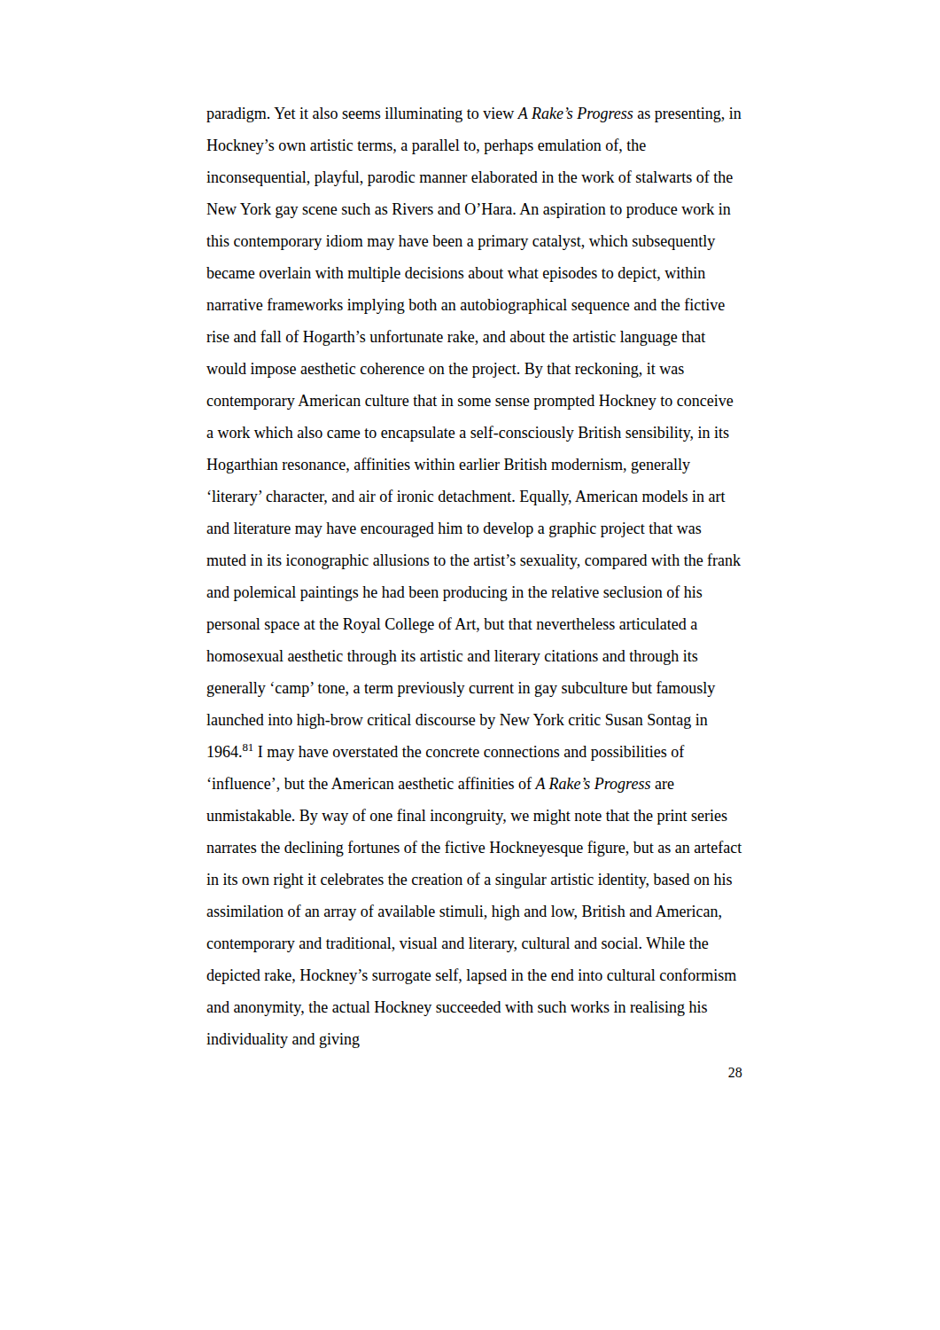paradigm. Yet it also seems illuminating to view A Rake’s Progress as presenting, in Hockney’s own artistic terms, a parallel to, perhaps emulation of, the inconsequential, playful, parodic manner elaborated in the work of stalwarts of the New York gay scene such as Rivers and O’Hara. An aspiration to produce work in this contemporary idiom may have been a primary catalyst, which subsequently became overlain with multiple decisions about what episodes to depict, within narrative frameworks implying both an autobiographical sequence and the fictive rise and fall of Hogarth’s unfortunate rake, and about the artistic language that would impose aesthetic coherence on the project. By that reckoning, it was contemporary American culture that in some sense prompted Hockney to conceive a work which also came to encapsulate a self-consciously British sensibility, in its Hogarthian resonance, affinities within earlier British modernism, generally ‘literary’ character, and air of ironic detachment. Equally, American models in art and literature may have encouraged him to develop a graphic project that was muted in its iconographic allusions to the artist’s sexuality, compared with the frank and polemical paintings he had been producing in the relative seclusion of his personal space at the Royal College of Art, but that nevertheless articulated a homosexual aesthetic through its artistic and literary citations and through its generally ‘camp’ tone, a term previously current in gay subculture but famously launched into high-brow critical discourse by New York critic Susan Sontag in 1964.81 I may have overstated the concrete connections and possibilities of ‘influence’, but the American aesthetic affinities of A Rake’s Progress are unmistakable. By way of one final incongruity, we might note that the print series narrates the declining fortunes of the fictive Hockneyesque figure, but as an artefact in its own right it celebrates the creation of a singular artistic identity, based on his assimilation of an array of available stimuli, high and low, British and American, contemporary and traditional, visual and literary, cultural and social. While the depicted rake, Hockney’s surrogate self, lapsed in the end into cultural conformism and anonymity, the actual Hockney succeeded with such works in realising his individuality and giving
28